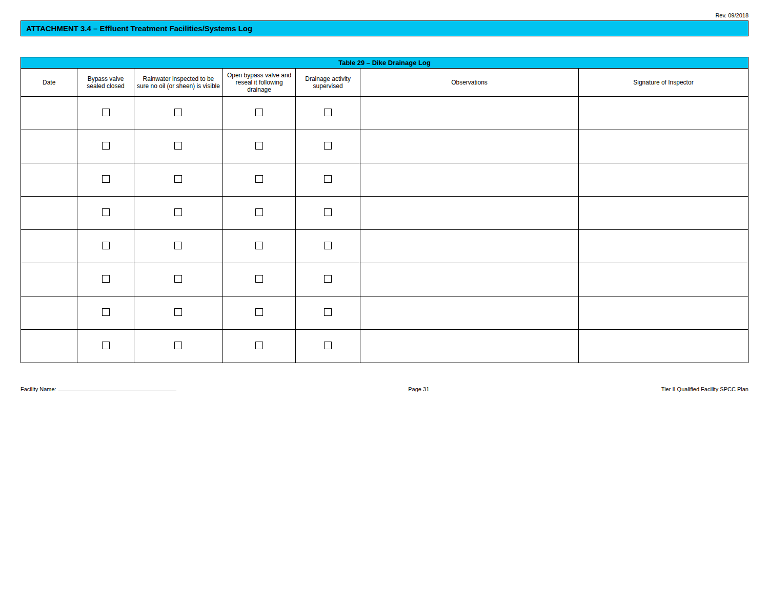Rev. 09/2018
ATTACHMENT 3.4 – Effluent Treatment Facilities/Systems Log
Table 29 – Dike Drainage Log
| Date | Bypass valve sealed closed | Rainwater inspected to be sure no oil (or sheen) is visible | Open bypass valve and reseal it following drainage | Drainage activity supervised | Observations | Signature of Inspector |
| --- | --- | --- | --- | --- | --- | --- |
Facility Name:
Page 31
Tier II Qualified Facility SPCC Plan